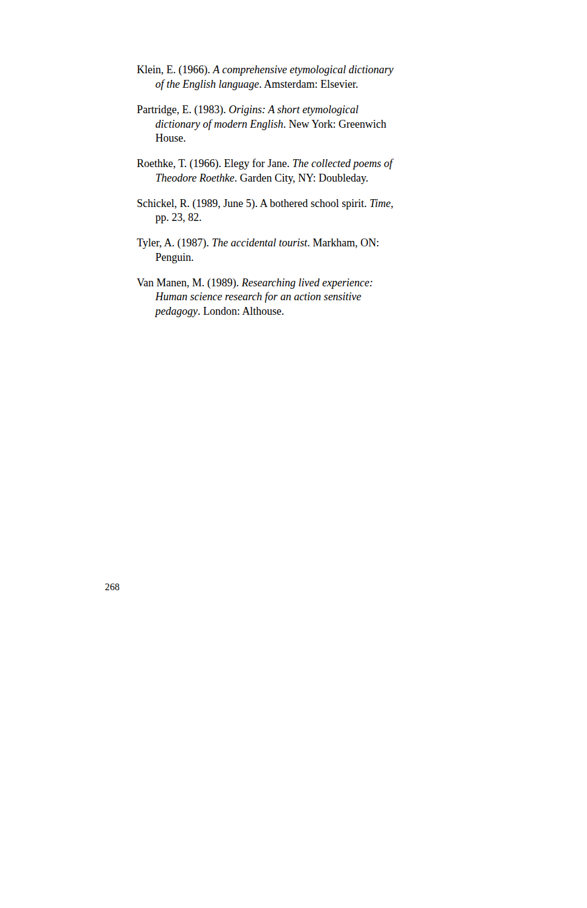Klein, E. (1966). A comprehensive etymological dictionary of the English language. Amsterdam: Elsevier.
Partridge, E. (1983). Origins: A short etymological dictionary of modern English. New York: Greenwich House.
Roethke, T. (1966). Elegy for Jane. The collected poems of Theodore Roethke. Garden City, NY: Doubleday.
Schickel, R. (1989, June 5). A bothered school spirit. Time, pp. 23, 82.
Tyler, A. (1987). The accidental tourist. Markham, ON: Penguin.
Van Manen, M. (1989). Researching lived experience: Human science research for an action sensitive pedagogy. London: Althouse.
268